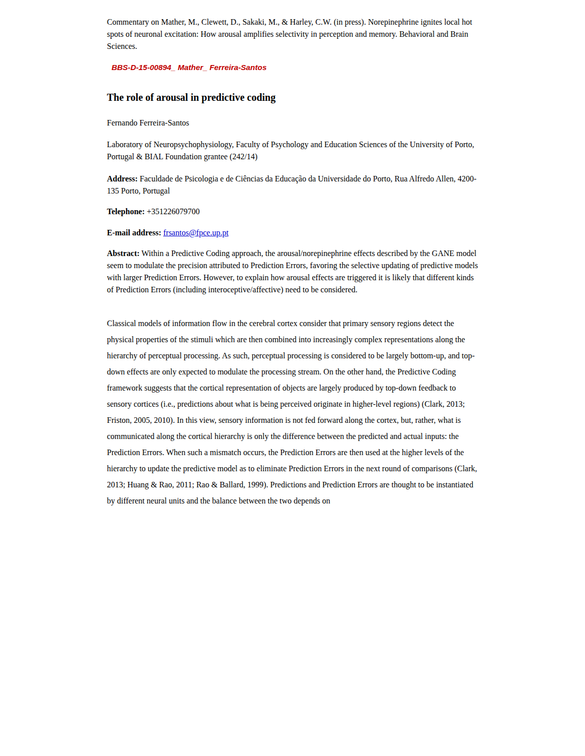Commentary on Mather, M., Clewett, D., Sakaki, M., & Harley, C.W. (in press). Norepinephrine ignites local hot spots of neuronal excitation: How arousal amplifies selectivity in perception and memory. Behavioral and Brain Sciences.
BBS-D-15-00894_ Mather_ Ferreira-Santos
The role of arousal in predictive coding
Fernando Ferreira-Santos
Laboratory of Neuropsychophysiology, Faculty of Psychology and Education Sciences of the University of Porto, Portugal & BIAL Foundation grantee (242/14)
Address: Faculdade de Psicologia e de Ciências da Educação da Universidade do Porto, Rua Alfredo Allen, 4200-135 Porto, Portugal
Telephone: +351226079700
E-mail address: frsantos@fpce.up.pt
Abstract: Within a Predictive Coding approach, the arousal/norepinephrine effects described by the GANE model seem to modulate the precision attributed to Prediction Errors, favoring the selective updating of predictive models with larger Prediction Errors. However, to explain how arousal effects are triggered it is likely that different kinds of Prediction Errors (including interoceptive/affective) need to be considered.
Classical models of information flow in the cerebral cortex consider that primary sensory regions detect the physical properties of the stimuli which are then combined into increasingly complex representations along the hierarchy of perceptual processing. As such, perceptual processing is considered to be largely bottom-up, and top-down effects are only expected to modulate the processing stream. On the other hand, the Predictive Coding framework suggests that the cortical representation of objects are largely produced by top-down feedback to sensory cortices (i.e., predictions about what is being perceived originate in higher-level regions) (Clark, 2013; Friston, 2005, 2010). In this view, sensory information is not fed forward along the cortex, but, rather, what is communicated along the cortical hierarchy is only the difference between the predicted and actual inputs: the Prediction Errors. When such a mismatch occurs, the Prediction Errors are then used at the higher levels of the hierarchy to update the predictive model as to eliminate Prediction Errors in the next round of comparisons (Clark, 2013; Huang & Rao, 2011; Rao & Ballard, 1999). Predictions and Prediction Errors are thought to be instantiated by different neural units and the balance between the two depends on